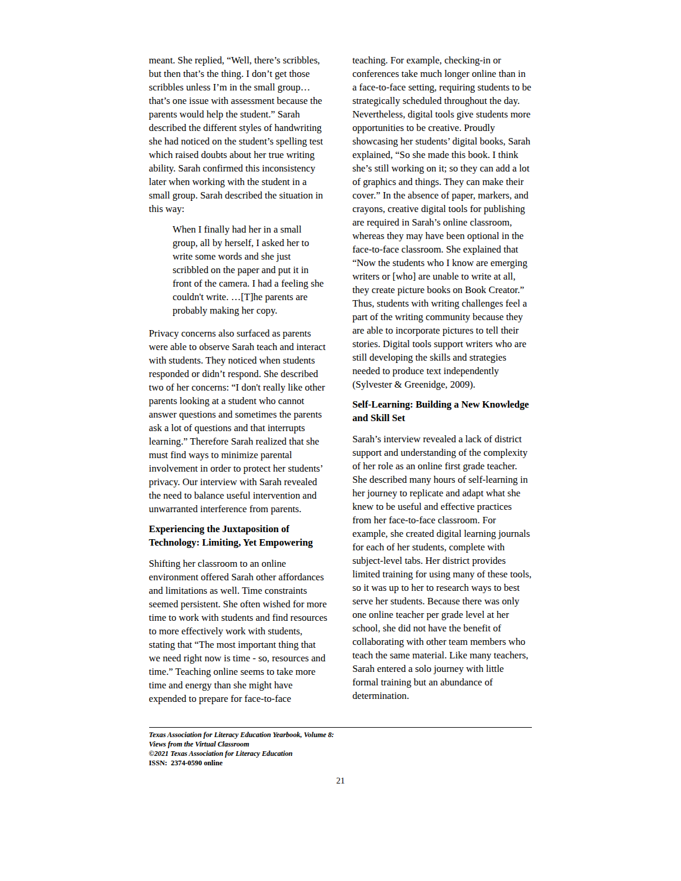meant. She replied, “Well, there’s scribbles, but then that’s the thing. I don’t get those scribbles unless I’m in the small group…that’s one issue with assessment because the parents would help the student.” Sarah described the different styles of handwriting she had noticed on the student’s spelling test which raised doubts about her true writing ability. Sarah confirmed this inconsistency later when working with the student in a small group. Sarah described the situation in this way:
When I finally had her in a small group, all by herself, I asked her to write some words and she just scribbled on the paper and put it in front of the camera. I had a feeling she couldn't write. …[T]he parents are probably making her copy.
Privacy concerns also surfaced as parents were able to observe Sarah teach and interact with students. They noticed when students responded or didn’t respond. She described two of her concerns: “I don't really like other parents looking at a student who cannot answer questions and sometimes the parents ask a lot of questions and that interrupts learning.” Therefore Sarah realized that she must find ways to minimize parental involvement in order to protect her students’ privacy. Our interview with Sarah revealed the need to balance useful intervention and unwarranted interference from parents.
Experiencing the Juxtaposition of Technology: Limiting, Yet Empowering
Shifting her classroom to an online environment offered Sarah other affordances and limitations as well. Time constraints seemed persistent. She often wished for more time to work with students and find resources to more effectively work with students, stating that “The most important thing that we need right now is time - so, resources and time.” Teaching online seems to take more time and energy than she might have expended to prepare for face-to-face teaching. For example, checking-in or conferences take much longer online than in a face-to-face setting, requiring students to be strategically scheduled throughout the day. Nevertheless, digital tools give students more opportunities to be creative. Proudly showcasing her students’ digital books, Sarah explained, “So she made this book. I think she’s still working on it; so they can add a lot of graphics and things. They can make their cover.” In the absence of paper, markers, and crayons, creative digital tools for publishing are required in Sarah’s online classroom, whereas they may have been optional in the face-to-face classroom. She explained that “Now the students who I know are emerging writers or [who] are unable to write at all, they create picture books on Book Creator.” Thus, students with writing challenges feel a part of the writing community because they are able to incorporate pictures to tell their stories. Digital tools support writers who are still developing the skills and strategies needed to produce text independently (Sylvester & Greenidge, 2009).
Self-Learning: Building a New Knowledge and Skill Set
Sarah’s interview revealed a lack of district support and understanding of the complexity of her role as an online first grade teacher. She described many hours of self-learning in her journey to replicate and adapt what she knew to be useful and effective practices from her face-to-face classroom. For example, she created digital learning journals for each of her students, complete with subject-level tabs. Her district provides limited training for using many of these tools, so it was up to her to research ways to best serve her students. Because there was only one online teacher per grade level at her school, she did not have the benefit of collaborating with other team members who teach the same material. Like many teachers, Sarah entered a solo journey with little formal training but an abundance of determination.
Texas Association for Literacy Education Yearbook, Volume 8:
Views from the Virtual Classroom
©2021 Texas Association for Literacy Education
ISSN: 2374-0590 online
21